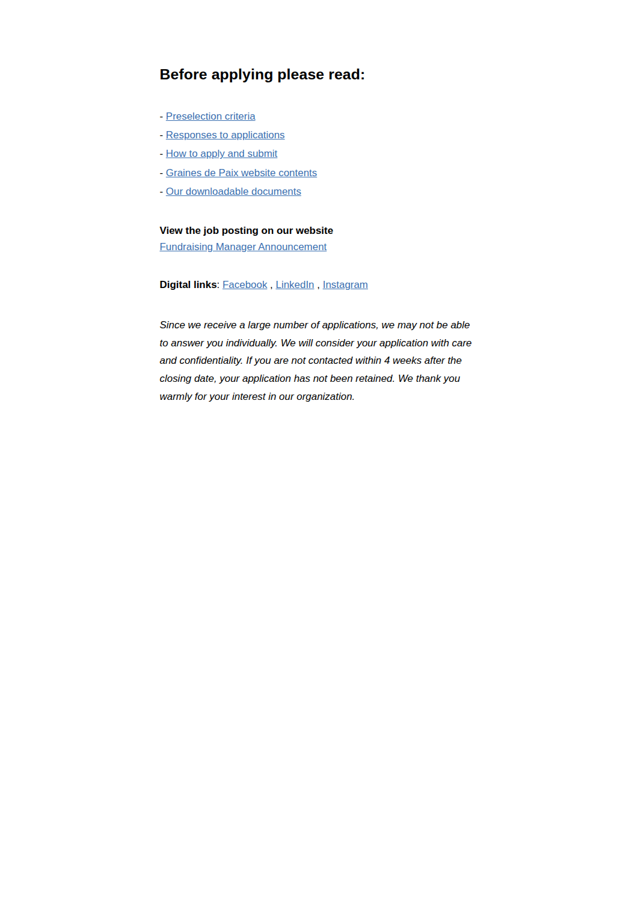Before applying please read:
- Preselection criteria
- Responses to applications
- How to apply and submit
- Graines de Paix website contents
- Our downloadable documents
View the job posting on our website
Fundraising Manager Announcement
Digital links: Facebook , LinkedIn , Instagram
Since we receive a large number of applications, we may not be able to answer you individually. We will consider your application with care and confidentiality. If you are not contacted within 4 weeks after the closing date, your application has not been retained. We thank you warmly for your interest in our organization.